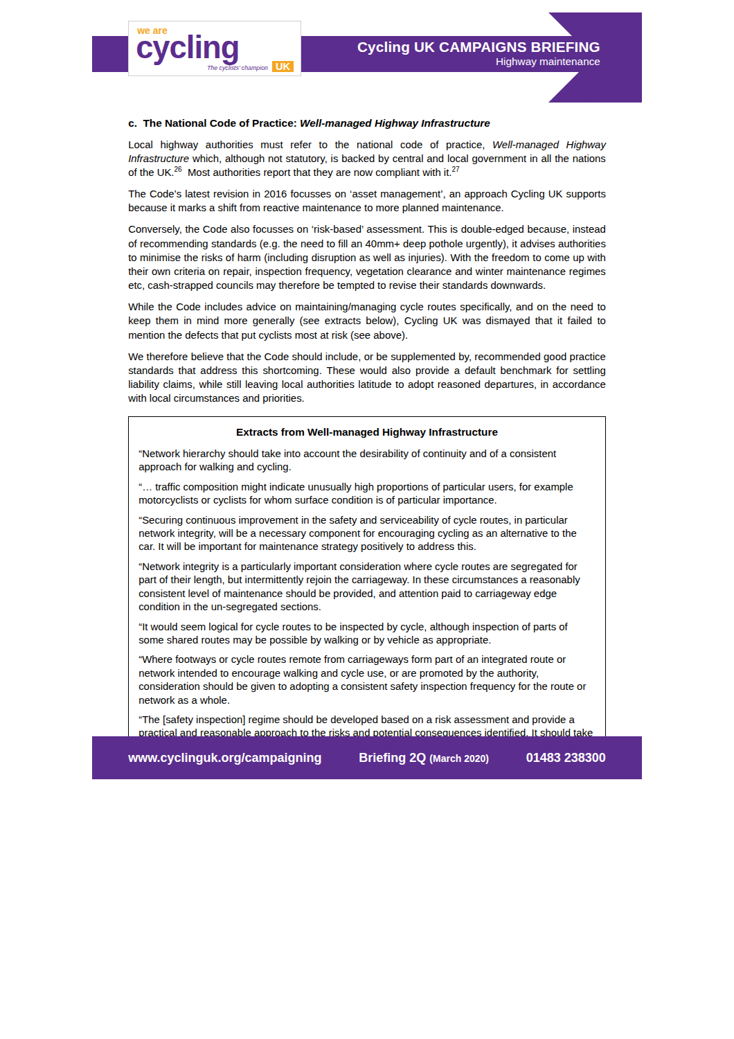Cycling UK CAMPAIGNS BRIEFING
Highway maintenance
we are
cycling
The cyclists’ champion UK
c. The National Code of Practice: Well-managed Highway Infrastructure
Local highway authorities must refer to the national code of practice, Well-managed Highway Infrastructure which, although not statutory, is backed by central and local government in all the nations of the UK.26 Most authorities report that they are now compliant with it.27
The Code’s latest revision in 2016 focusses on ‘asset management’, an approach Cycling UK supports because it marks a shift from reactive maintenance to more planned maintenance.
Conversely, the Code also focusses on ‘risk-based’ assessment. This is double-edged because, instead of recommending standards (e.g. the need to fill an 40mm+ deep pothole urgently), it advises authorities to minimise the risks of harm (including disruption as well as injuries). With the freedom to come up with their own criteria on repair, inspection frequency, vegetation clearance and winter maintenance regimes etc, cash-strapped councils may therefore be tempted to revise their standards downwards.
While the Code includes advice on maintaining/managing cycle routes specifically, and on the need to keep them in mind more generally (see extracts below), Cycling UK was dismayed that it failed to mention the defects that put cyclists most at risk (see above).
We therefore believe that the Code should include, or be supplemented by, recommended good practice standards that address this shortcoming. These would also provide a default benchmark for settling liability claims, while still leaving local authorities latitude to adopt reasoned departures, in accordance with local circumstances and priorities.
Extracts from Well-managed Highway Infrastructure
“Network hierarchy should take into account the desirability of continuity and of a consistent approach for walking and cycling.
“… traffic composition might indicate unusually high proportions of particular users, for example motorcyclists or cyclists for whom surface condition is of particular importance.
“Securing continuous improvement in the safety and serviceability of cycle routes, in particular network integrity, will be a necessary component for encouraging cycling as an alternative to the car. It will be important for maintenance strategy positively to address this.
“Network integrity is a particularly important consideration where cycle routes are segregated for part of their length, but intermittently rejoin the carriageway. In these circumstances a reasonably consistent level of maintenance should be provided, and attention paid to carriageway edge condition in the un-segregated sections.
“It would seem logical for cycle routes to be inspected by cycle, although inspection of parts of some shared routes may be possible by walking or by vehicle as appropriate.
“Where footways or cycle routes remote from carriageways form part of an integrated route or network intended to encourage walking and cycle use, or are promoted by the authority, consideration should be given to adopting a consistent safety inspection frequency for the route or network as a whole.
“The [safety inspection] regime should be developed based on a risk assessment and provide a practical and reasonable approach to the risks and potential consequences identified. It should take account of potential risks to all users, and in particular those most vulnerable.”
12
www.cyclinguk.org/campaigning
Briefing 2Q (March 2020)
01483 238300